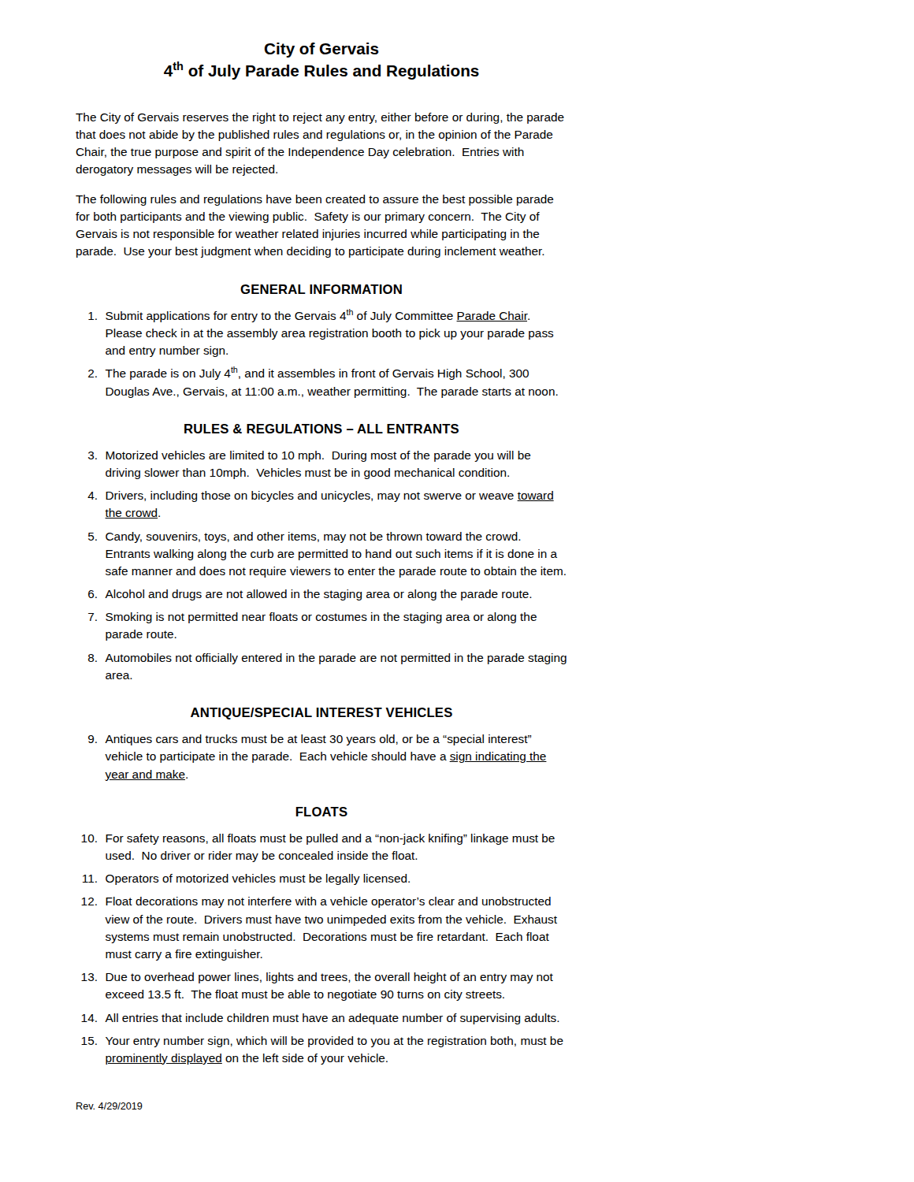City of Gervais4th of July Parade Rules and Regulations
The City of Gervais reserves the right to reject any entry, either before or during, the parade that does not abide by the published rules and regulations or, in the opinion of the Parade Chair, the true purpose and spirit of the Independence Day celebration. Entries with derogatory messages will be rejected.
The following rules and regulations have been created to assure the best possible parade for both participants and the viewing public. Safety is our primary concern. The City of Gervais is not responsible for weather related injuries incurred while participating in the parade. Use your best judgment when deciding to participate during inclement weather.
GENERAL INFORMATION
Submit applications for entry to the Gervais 4th of July Committee Parade Chair. Please check in at the assembly area registration booth to pick up your parade pass and entry number sign.
The parade is on July 4th, and it assembles in front of Gervais High School, 300 Douglas Ave., Gervais, at 11:00 a.m., weather permitting. The parade starts at noon.
RULES & REGULATIONS – ALL ENTRANTS
Motorized vehicles are limited to 10 mph. During most of the parade you will be driving slower than 10mph. Vehicles must be in good mechanical condition.
Drivers, including those on bicycles and unicycles, may not swerve or weave toward the crowd.
Candy, souvenirs, toys, and other items, may not be thrown toward the crowd. Entrants walking along the curb are permitted to hand out such items if it is done in a safe manner and does not require viewers to enter the parade route to obtain the item.
Alcohol and drugs are not allowed in the staging area or along the parade route.
Smoking is not permitted near floats or costumes in the staging area or along the parade route.
Automobiles not officially entered in the parade are not permitted in the parade staging area.
ANTIQUE/SPECIAL INTEREST VEHICLES
Antiques cars and trucks must be at least 30 years old, or be a “special interest” vehicle to participate in the parade. Each vehicle should have a sign indicating the year and make.
FLOATS
For safety reasons, all floats must be pulled and a “non-jack knifing” linkage must be used. No driver or rider may be concealed inside the float.
Operators of motorized vehicles must be legally licensed.
Float decorations may not interfere with a vehicle operator’s clear and unobstructed view of the route. Drivers must have two unimpeded exits from the vehicle. Exhaust systems must remain unobstructed. Decorations must be fire retardant. Each float must carry a fire extinguisher.
Due to overhead power lines, lights and trees, the overall height of an entry may not exceed 13.5 ft. The float must be able to negotiate 90 turns on city streets.
All entries that include children must have an adequate number of supervising adults.
Your entry number sign, which will be provided to you at the registration both, must be prominently displayed on the left side of your vehicle.
Rev. 4/29/2019